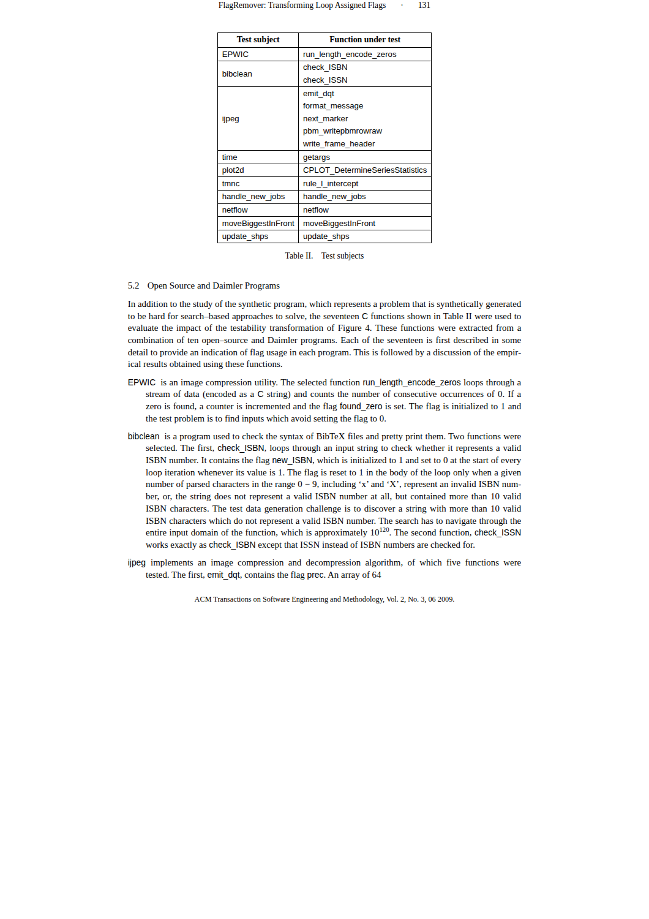FlagRemover: Transforming Loop Assigned Flags · 131
| Test subject | Function under test |
| --- | --- |
| EPWIC | run_length_encode_zeros |
| bibclean | check_ISBN |
| check_ISSN |
| ijpeg | emit_dqt |
| format_message |
| next_marker |
| pbm_writepbmrowraw |
| write_frame_header |
| time | getargs |
| plot2d | CPLOT_DetermineSeriesStatistics |
| tmnc | rule_l_intercept |
| handle_new_jobs | handle_new_jobs |
| netflow | netflow |
| moveBiggestInFront | moveBiggestInFront |
| update_shps | update_shps |
Table II. Test subjects
5.2 Open Source and Daimler Programs
In addition to the study of the synthetic program, which represents a problem that is synthetically generated to be hard for search–based approaches to solve, the seventeen C functions shown in Table II were used to evaluate the impact of the testability transformation of Figure 4. These functions were extracted from a combination of ten open–source and Daimler programs. Each of the seventeen is first described in some detail to provide an indication of flag usage in each program. This is followed by a discussion of the empirical results obtained using these functions.
EPWIC
is an image compression utility. The selected function run_length_encode_zeros loops through a stream of data (encoded as a C string) and counts the number of consecutive occurrences of 0. If a zero is found, a counter is incremented and the flag found_zero is set. The flag is initialized to 1 and the test problem is to find inputs which avoid setting the flag to 0.
bibclean
is a program used to check the syntax of BibTeX files and pretty print them. Two functions were selected. The first, check_ISBN, loops through an input string to check whether it represents a valid ISBN number. It contains the flag new_ISBN, which is initialized to 1 and set to 0 at the start of every loop iteration whenever its value is 1. The flag is reset to 1 in the body of the loop only when a given number of parsed characters in the range 0 − 9, including ‘x’ and ‘X’, represent an invalid ISBN number, or, the string does not represent a valid ISBN number at all, but contained more than 10 valid ISBN characters. The test data generation challenge is to discover a string with more than 10 valid ISBN characters which do not represent a valid ISBN number. The search has to navigate through the entire input domain of the function, which is approximately 10120. The second function, check_ISSN works exactly as check_ISBN except that ISSN instead of ISBN numbers are checked for.
ijpeg
implements an image compression and decompression algorithm, of which five functions were tested. The first, emit_dqt, contains the flag prec. An array of 64
ACM Transactions on Software Engineering and Methodology, Vol. 2, No. 3, 06 2009.